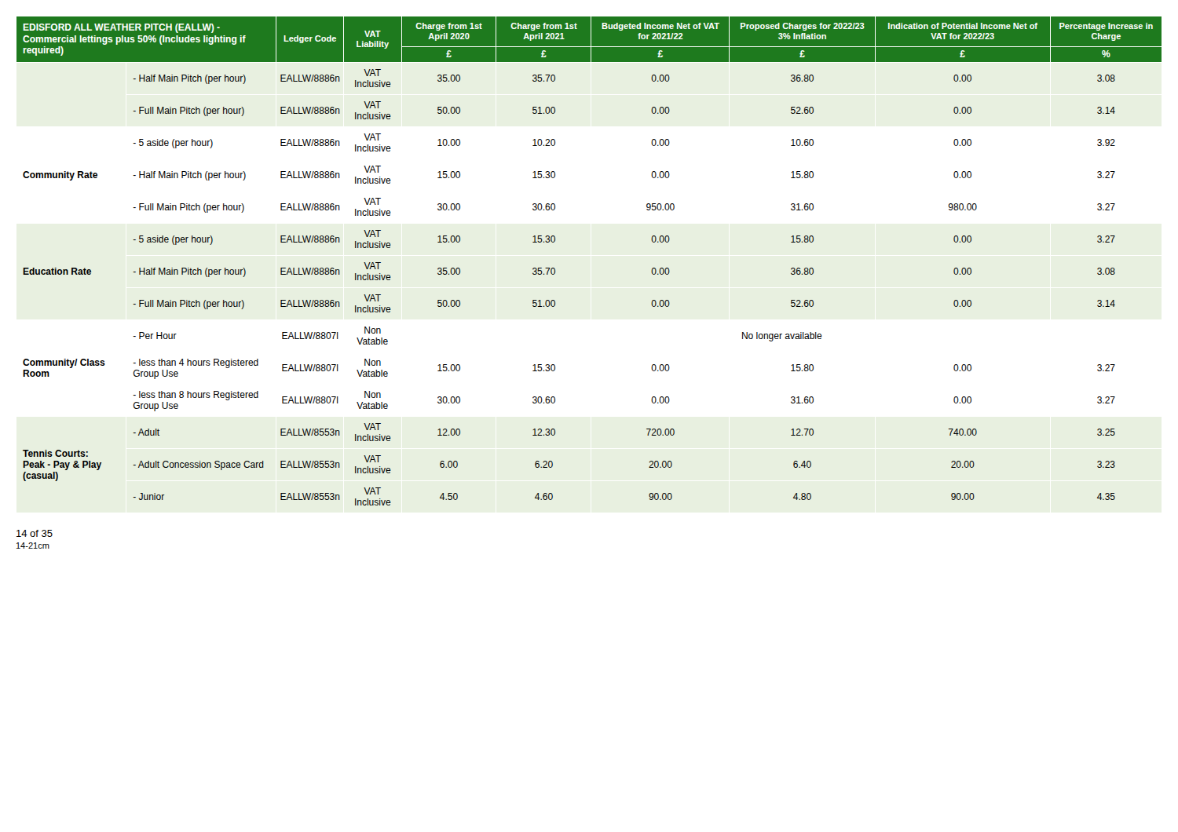| EDISFORD ALL WEATHER PITCH (EALLW) - Commercial lettings plus 50% (Includes lighting if required) | Ledger Code | VAT Liability | Charge from 1st April 2020 | Charge from 1st April 2021 | Budgeted Income Net of VAT for 2021/22 | Proposed Charges for 2022/23 3% Inflation | Indication of Potential Income Net of VAT for 2022/23 | Percentage Increase in Charge |
| --- | --- | --- | --- | --- | --- | --- | --- | --- |
| £ | £ | £ | £ | £ | % |
| | - Half Main Pitch (per hour) | EALLW/8886n | VAT Inclusive | 35.00 | 35.70 | 0.00 | 36.80 | 0.00 | 3.08 |
| - Full Main Pitch (per hour) | EALLW/8886n | VAT Inclusive | 50.00 | 51.00 | 0.00 | 52.60 | 0.00 | 3.14 |
| Community Rate | - 5 aside (per hour) | EALLW/8886n | VAT Inclusive | 10.00 | 10.20 | 0.00 | 10.60 | 0.00 | 3.92 |
| - Half Main Pitch (per hour) | EALLW/8886n | VAT Inclusive | 15.00 | 15.30 | 0.00 | 15.80 | 0.00 | 3.27 |
| - Full Main Pitch (per hour) | EALLW/8886n | VAT Inclusive | 30.00 | 30.60 | 950.00 | 31.60 | 980.00 | 3.27 |
| Education Rate | - 5 aside (per hour) | EALLW/8886n | VAT Inclusive | 15.00 | 15.30 | 0.00 | 15.80 | 0.00 | 3.27 |
| - Half Main Pitch (per hour) | EALLW/8886n | VAT Inclusive | 35.00 | 35.70 | 0.00 | 36.80 | 0.00 | 3.08 |
| - Full Main Pitch (per hour) | EALLW/8886n | VAT Inclusive | 50.00 | 51.00 | 0.00 | 52.60 | 0.00 | 3.14 |
| Community/ Class Room | - Per Hour | EALLW/8807l | Non Vatable | No longer available |
| - less than 4 hours Registered Group Use | EALLW/8807l | Non Vatable | 15.00 | 15.30 | 0.00 | 15.80 | 0.00 | 3.27 |
| - less than 8 hours Registered Group Use | EALLW/8807l | Non Vatable | 30.00 | 30.60 | 0.00 | 31.60 | 0.00 | 3.27 |
| Tennis Courts: Peak - Pay & Play (casual) | - Adult | EALLW/8553n | VAT Inclusive | 12.00 | 12.30 | 720.00 | 12.70 | 740.00 | 3.25 |
| - Adult Concession Space Card | EALLW/8553n | VAT Inclusive | 6.00 | 6.20 | 20.00 | 6.40 | 20.00 | 3.23 |
| - Junior | EALLW/8553n | VAT Inclusive | 4.50 | 4.60 | 90.00 | 4.80 | 90.00 | 4.35 |
14 of 35
14-21cm